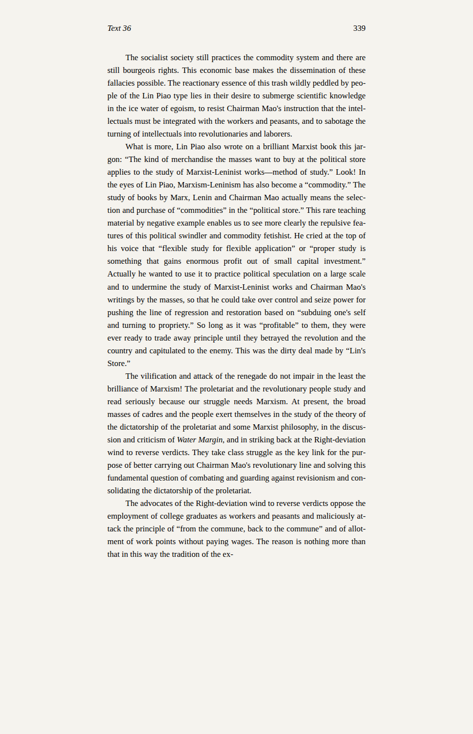Text 36 339
The socialist society still practices the commodity system and there are still bourgeois rights. This economic base makes the dissemination of these fallacies possible. The reactionary essence of this trash wildly peddled by people of the Lin Piao type lies in their desire to submerge scientific knowledge in the ice water of egoism, to resist Chairman Mao's instruction that the intellectuals must be integrated with the workers and peasants, and to sabotage the turning of intellectuals into revolutionaries and laborers.
What is more, Lin Piao also wrote on a brilliant Marxist book this jargon: “The kind of merchandise the masses want to buy at the political store applies to the study of Marxist-Leninist works—method of study.” Look! In the eyes of Lin Piao, Marxism-Leninism has also become a “commodity.” The study of books by Marx, Lenin and Chairman Mao actually means the selection and purchase of “commodities” in the “political store.” This rare teaching material by negative example enables us to see more clearly the repulsive features of this political swindler and commodity fetishist. He cried at the top of his voice that “flexible study for flexible application” or “proper study is something that gains enormous profit out of small capital investment.” Actually he wanted to use it to practice political speculation on a large scale and to undermine the study of Marxist-Leninist works and Chairman Mao's writings by the masses, so that he could take over control and seize power for pushing the line of regression and restoration based on “subduing one's self and turning to propriety.” So long as it was “profitable” to them, they were ever ready to trade away principle until they betrayed the revolution and the country and capitulated to the enemy. This was the dirty deal made by “Lin's Store.”
The vilification and attack of the renegade do not impair in the least the brilliance of Marxism! The proletariat and the revolutionary people study and read seriously because our struggle needs Marxism. At present, the broad masses of cadres and the people exert themselves in the study of the theory of the dictatorship of the proletariat and some Marxist philosophy, in the discussion and criticism of Water Margin, and in striking back at the Right-deviation wind to reverse verdicts. They take class struggle as the key link for the purpose of better carrying out Chairman Mao's revolutionary line and solving this fundamental question of combating and guarding against revisionism and consolidating the dictatorship of the proletariat.
The advocates of the Right-deviation wind to reverse verdicts oppose the employment of college graduates as workers and peasants and maliciously attack the principle of “from the commune, back to the commune” and of allotment of work points without paying wages. The reason is nothing more than that in this way the tradition of the ex-